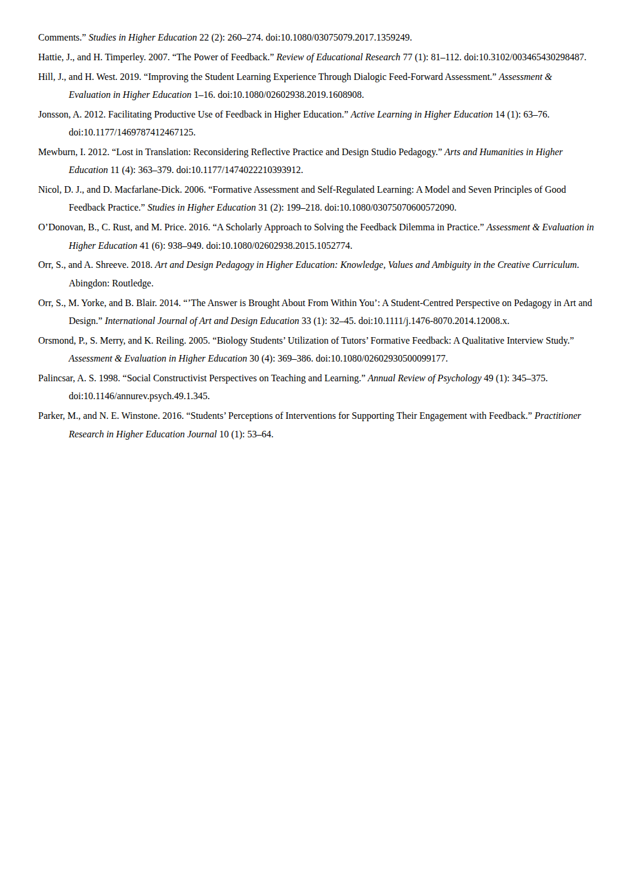Comments.” Studies in Higher Education 22 (2): 260–274. doi:10.1080/03075079.2017.1359249.
Hattie, J., and H. Timperley. 2007. “The Power of Feedback.” Review of Educational Research 77 (1): 81–112. doi:10.3102/003465430298487.
Hill, J., and H. West. 2019. “Improving the Student Learning Experience Through Dialogic Feed-Forward Assessment.” Assessment & Evaluation in Higher Education 1–16. doi:10.1080/02602938.2019.1608908.
Jonsson, A. 2012. Facilitating Productive Use of Feedback in Higher Education.” Active Learning in Higher Education 14 (1): 63–76. doi:10.1177/1469787412467125.
Mewburn, I. 2012. “Lost in Translation: Reconsidering Reflective Practice and Design Studio Pedagogy.” Arts and Humanities in Higher Education 11 (4): 363–379. doi:10.1177/1474022210393912.
Nicol, D. J., and D. Macfarlane-Dick. 2006. “Formative Assessment and Self-Regulated Learning: A Model and Seven Principles of Good Feedback Practice.” Studies in Higher Education 31 (2): 199–218. doi:10.1080/03075070600572090.
O’Donovan, B., C. Rust, and M. Price. 2016. “A Scholarly Approach to Solving the Feedback Dilemma in Practice.” Assessment & Evaluation in Higher Education 41 (6): 938–949. doi:10.1080/02602938.2015.1052774.
Orr, S., and A. Shreeve. 2018. Art and Design Pedagogy in Higher Education: Knowledge, Values and Ambiguity in the Creative Curriculum. Abingdon: Routledge.
Orr, S., M. Yorke, and B. Blair. 2014. “’The Answer is Brought About From Within You’: A Student-Centred Perspective on Pedagogy in Art and Design.” International Journal of Art and Design Education 33 (1): 32–45. doi:10.1111/j.1476-8070.2014.12008.x.
Orsmond, P., S. Merry, and K. Reiling. 2005. “Biology Students’ Utilization of Tutors’ Formative Feedback: A Qualitative Interview Study.” Assessment & Evaluation in Higher Education 30 (4): 369–386. doi:10.1080/02602930500099177.
Palincsar, A. S. 1998. “Social Constructivist Perspectives on Teaching and Learning.” Annual Review of Psychology 49 (1): 345–375. doi:10.1146/annurev.psych.49.1.345.
Parker, M., and N. E. Winstone. 2016. “Students’ Perceptions of Interventions for Supporting Their Engagement with Feedback.” Practitioner Research in Higher Education Journal 10 (1): 53–64.